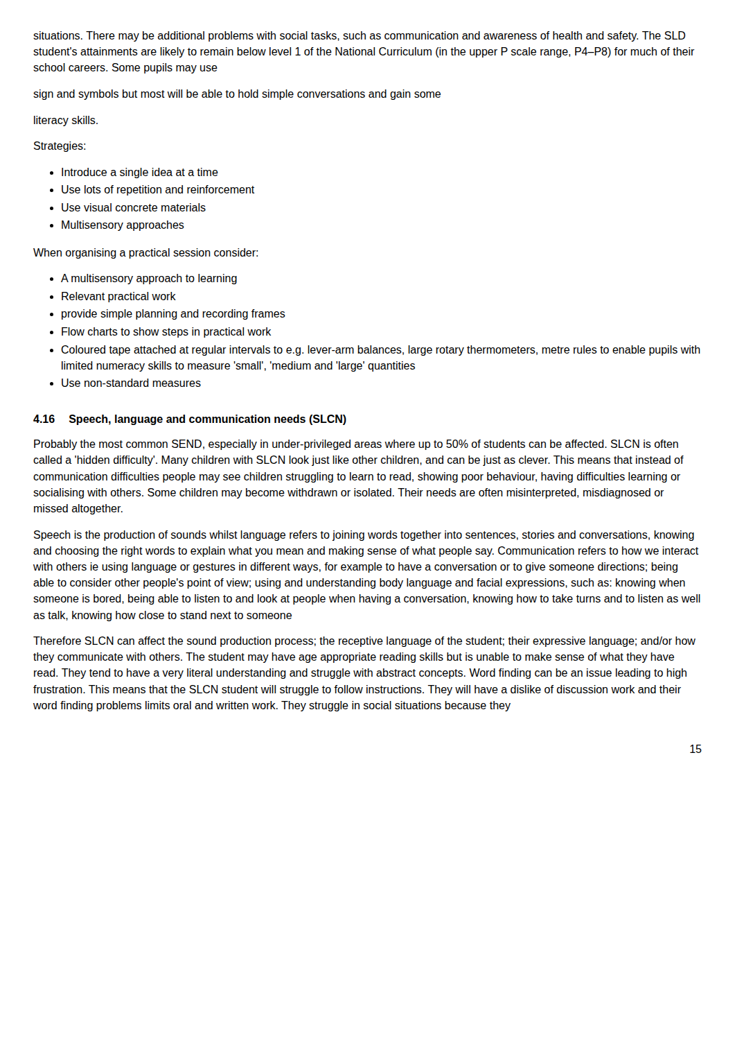situations. There may be additional problems with social tasks, such as communication and awareness of health and safety. The SLD student's attainments are likely to remain below level 1 of the National Curriculum (in the upper P scale range, P4–P8) for much of their school careers. Some pupils may use
sign and symbols but most will be able to hold simple conversations and gain some
literacy skills.
Strategies:
Introduce a single idea at a time
Use lots of repetition and reinforcement
Use visual concrete materials
Multisensory approaches
When organising a practical session consider:
A multisensory approach to learning
Relevant practical work
provide simple planning and recording frames
Flow charts to show steps in practical work
Coloured tape attached at regular intervals to e.g. lever-arm balances, large rotary thermometers, metre rules to enable pupils with limited numeracy skills to measure 'small', 'medium and 'large' quantities
Use non-standard measures
4.16 Speech, language and communication needs (SLCN)
Probably the most common SEND, especially in under-privileged areas where up to 50% of students can be affected. SLCN is often called a 'hidden difficulty'. Many children with SLCN look just like other children, and can be just as clever. This means that instead of communication difficulties people may see children struggling to learn to read, showing poor behaviour, having difficulties learning or socialising with others. Some children may become withdrawn or isolated. Their needs are often misinterpreted, misdiagnosed or missed altogether.
Speech is the production of sounds whilst language refers to joining words together into sentences, stories and conversations, knowing and choosing the right words to explain what you mean and making sense of what people say. Communication refers to how we interact with others ie using language or gestures in different ways, for example to have a conversation or to give someone directions; being able to consider other people's point of view; using and understanding body language and facial expressions, such as: knowing when someone is bored, being able to listen to and look at people when having a conversation, knowing how to take turns and to listen as well as talk, knowing how close to stand next to someone
Therefore SLCN can affect the sound production process; the receptive language of the student; their expressive language; and/or how they communicate with others. The student may have age appropriate reading skills but is unable to make sense of what they have read. They tend to have a very literal understanding and struggle with abstract concepts. Word finding can be an issue leading to high frustration. This means that the SLCN student will struggle to follow instructions. They will have a dislike of discussion work and their word finding problems limits oral and written work. They struggle in social situations because they
15